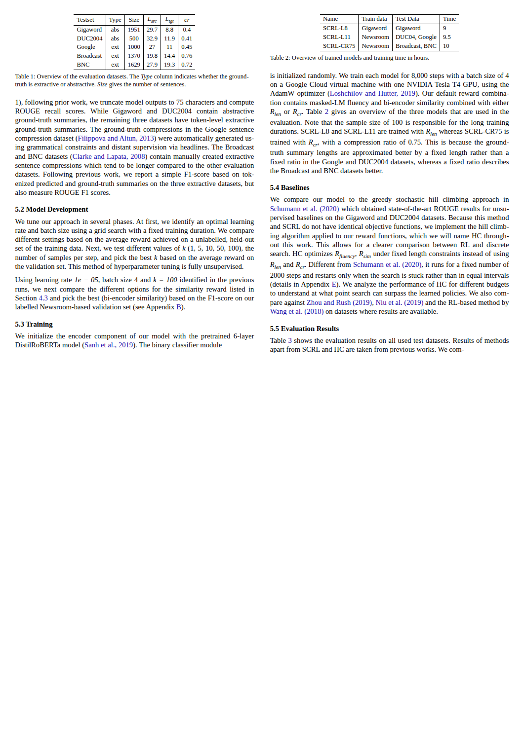| Testset | Type | Size | L src | L tgt | cr |
| --- | --- | --- | --- | --- | --- |
| Gigaword | abs | 1951 | 29.7 | 8.8 | 0.4 |
| DUC2004 | abs | 500 | 32.9 | 11.9 | 0.41 |
| Google | ext | 1000 | 27 | 11 | 0.45 |
| Broadcast | ext | 1370 | 19.8 | 14.4 | 0.76 |
| BNC | ext | 1629 | 27.9 | 19.3 | 0.72 |
Table 1: Overview of the evaluation datasets. The Type column indicates whether the ground-truth is extractive or abstractive. Size gives the number of sentences.
1), following prior work, we truncate model outputs to 75 characters and compute ROUGE recall scores. While Gigaword and DUC2004 contain abstractive ground-truth summaries, the remaining three datasets have token-level extractive ground-truth summaries. The ground-truth compressions in the Google sentence compression dataset (Filippova and Altun, 2013) were automatically generated using grammatical constraints and distant supervision via headlines. The Broadcast and BNC datasets (Clarke and Lapata, 2008) contain manually created extractive sentence compressions which tend to be longer compared to the other evaluation datasets. Following previous work, we report a simple F1-score based on tokenized predicted and ground-truth summaries on the three extractive datasets, but also measure ROUGE F1 scores.
5.2 Model Development
We tune our approach in several phases. At first, we identify an optimal learning rate and batch size using a grid search with a fixed training duration. We compare different settings based on the average reward achieved on a unlabelled, held-out set of the training data. Next, we test different values of k (1, 5, 10, 50, 100), the number of samples per step, and pick the best k based on the average reward on the validation set. This method of hyperparameter tuning is fully unsupervised.
Using learning rate 1e − 05, batch size 4 and k = 100 identified in the previous runs, we next compare the different options for the similarity reward listed in Section 4.3 and pick the best (bi-encoder similarity) based on the F1-score on our labelled Newsroom-based validation set (see Appendix B).
5.3 Training
We initialize the encoder component of our model with the pretrained 6-layer DistilRoBERTa model (Sanh et al., 2019). The binary classifier module
| Name | Train data | Test Data | Time |
| --- | --- | --- | --- |
| SCRL-L8 | Gigaword | Gigaword | 9 |
| SCRL-L11 | Newsroom | DUC04, Google | 9.5 |
| SCRL-CR75 | Newsroom | Broadcast, BNC | 10 |
Table 2: Overview of trained models and training time in hours.
is initialized randomly. We train each model for 8,000 steps with a batch size of 4 on a Google Cloud virtual machine with one NVIDIA Tesla T4 GPU, using the AdamW optimizer (Loshchilov and Hutter, 2019). Our default reward combination contains masked-LM fluency and bi-encoder similarity combined with either Rlen or Rcr. Table 2 gives an overview of the three models that are used in the evaluation. Note that the sample size of 100 is responsible for the long training durations. SCRL-L8 and SCRL-L11 are trained with Rlen whereas SCRL-CR75 is trained with Rcr, with a compression ratio of 0.75. This is because the ground-truth summary lengths are approximated better by a fixed length rather than a fixed ratio in the Google and DUC2004 datasets, whereas a fixed ratio describes the Broadcast and BNC datasets better.
5.4 Baselines
We compare our model to the greedy stochastic hill climbing approach in Schumann et al. (2020) which obtained state-of-the-art ROUGE results for unsupervised baselines on the Gigaword and DUC2004 datasets. Because this method and SCRL do not have identical objective functions, we implement the hill climbing algorithm applied to our reward functions, which we will name HC throughout this work. This allows for a clearer comparison between RL and discrete search. HC optimizes Rfluency, Rsim under fixed length constraints instead of using Rlen and Rcr. Different from Schumann et al. (2020), it runs for a fixed number of 2000 steps and restarts only when the search is stuck rather than in equal intervals (details in Appendix E). We analyze the performance of HC for different budgets to understand at what point search can surpass the learned policies. We also compare against Zhou and Rush (2019), Niu et al. (2019) and the RL-based method by Wang et al. (2018) on datasets where results are available.
5.5 Evaluation Results
Table 3 shows the evaluation results on all used test datasets. Results of methods apart from SCRL and HC are taken from previous works. We com-